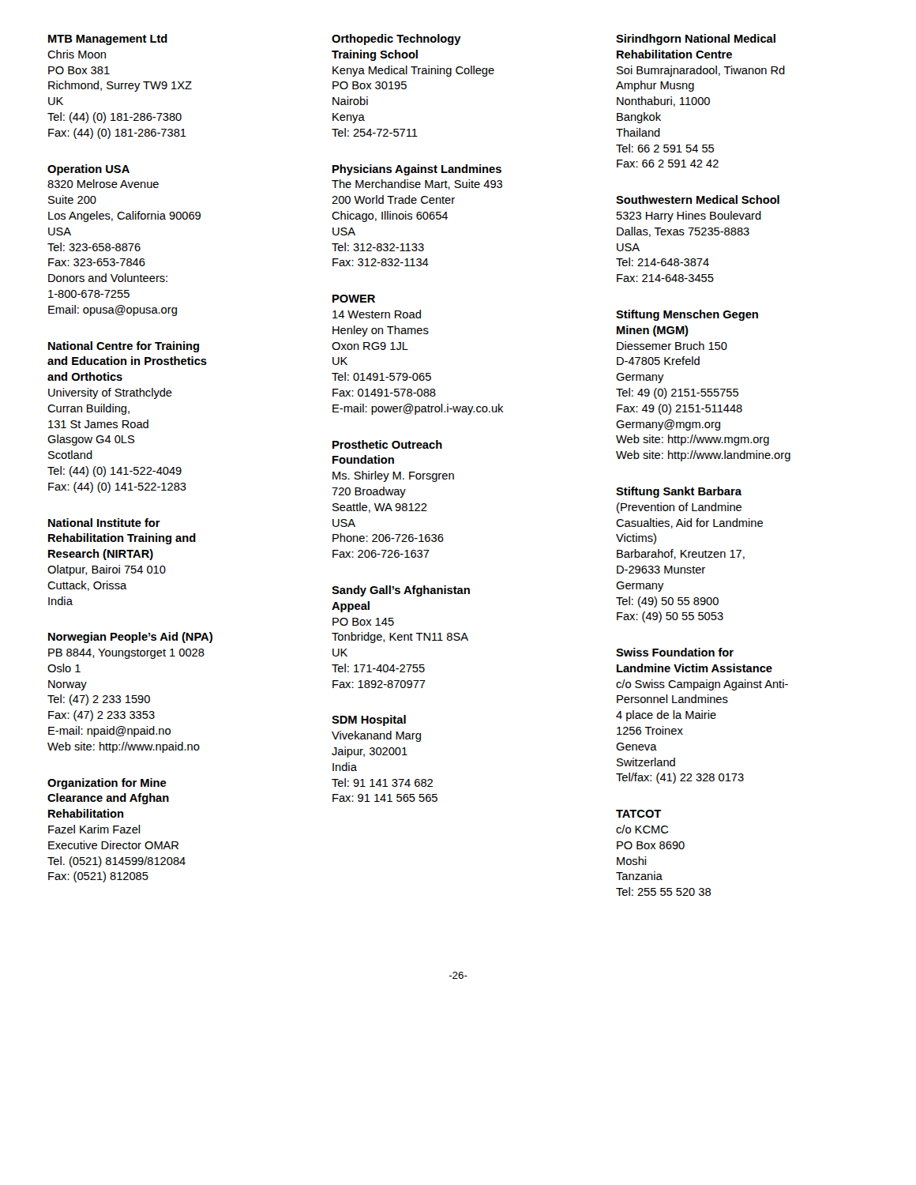MTB Management Ltd
Chris Moon
PO Box 381
Richmond, Surrey TW9 1XZ
UK
Tel: (44) (0) 181-286-7380
Fax: (44) (0) 181-286-7381
Operation USA
8320 Melrose Avenue
Suite 200
Los Angeles, California 90069
USA
Tel: 323-658-8876
Fax: 323-653-7846
Donors and Volunteers:
1-800-678-7255
Email: opusa@opusa.org
National Centre for Training
and Education in Prosthetics
and Orthotics
University of Strathclyde
Curran Building,
131 St James Road
Glasgow G4 0LS
Scotland
Tel: (44) (0) 141-522-4049
Fax: (44) (0) 141-522-1283
National Institute for
Rehabilitation Training and
Research (NIRTAR)
Olatpur, Bairoi 754 010
Cuttack, Orissa
India
Norwegian People’s Aid (NPA)
PB 8844, Youngstorget 1 0028
Oslo 1
Norway
Tel: (47) 2 233 1590
Fax: (47) 2 233 3353
E-mail: npaid@npaid.no
Web site: http://www.npaid.no
Organization for Mine
Clearance and Afghan
Rehabilitation
Fazel Karim Fazel
Executive Director OMAR
Tel. (0521) 814599/812084
Fax: (0521) 812085
Orthopedic Technology
Training School
Kenya Medical Training College
PO Box 30195
Nairobi
Kenya
Tel: 254-72-5711
Physicians Against Landmines
The Merchandise Mart, Suite 493
200 World Trade Center
Chicago, Illinois 60654
USA
Tel: 312-832-1133
Fax: 312-832-1134
POWER
14 Western Road
Henley on Thames
Oxon RG9 1JL
UK
Tel: 01491-579-065
Fax: 01491-578-088
E-mail: power@patrol.i-way.co.uk
Prosthetic Outreach
Foundation
Ms. Shirley M. Forsgren
720 Broadway
Seattle, WA 98122
USA
Phone: 206-726-1636
Fax: 206-726-1637
Sandy Gall’s Afghanistan
Appeal
PO Box 145
Tonbridge, Kent TN11 8SA
UK
Tel: 171-404-2755
Fax: 1892-870977
SDM Hospital
Vivekanand Marg
Jaipur, 302001
India
Tel: 91 141 374 682
Fax: 91 141 565 565
Sirindhgorn National Medical
Rehabilitation Centre
Soi Bumrajnaradool, Tiwanon Rd
Amphur Musng
Nonthaburi, 11000
Bangkok
Thailand
Tel: 66 2 591 54 55
Fax: 66 2 591 42 42
Southwestern Medical School
5323 Harry Hines Boulevard
Dallas, Texas 75235-8883
USA
Tel: 214-648-3874
Fax: 214-648-3455
Stiftung Menschen Gegen
Minen (MGM)
Diessemer Bruch 150
D-47805 Krefeld
Germany
Tel: 49 (0) 2151-555755
Fax: 49 (0) 2151-511448
Germany@mgm.org
Web site: http://www.mgm.org
Web site: http://www.landmine.org
Stiftung Sankt Barbara
(Prevention of Landmine
Casualties, Aid for Landmine
Victims)
Barbarahof, Kreutzen 17,
D-29633 Munster
Germany
Tel: (49) 50 55 8900
Fax: (49) 50 55 5053
Swiss Foundation for
Landmine Victim Assistance
c/o Swiss Campaign Against Anti-
Personnel Landmines
4 place de la Mairie
1256 Troinex
Geneva
Switzerland
Tel/fax: (41) 22 328 0173
TATCOT
c/o KCMC
PO Box 8690
Moshi
Tanzania
Tel: 255 55 520 38
-26-